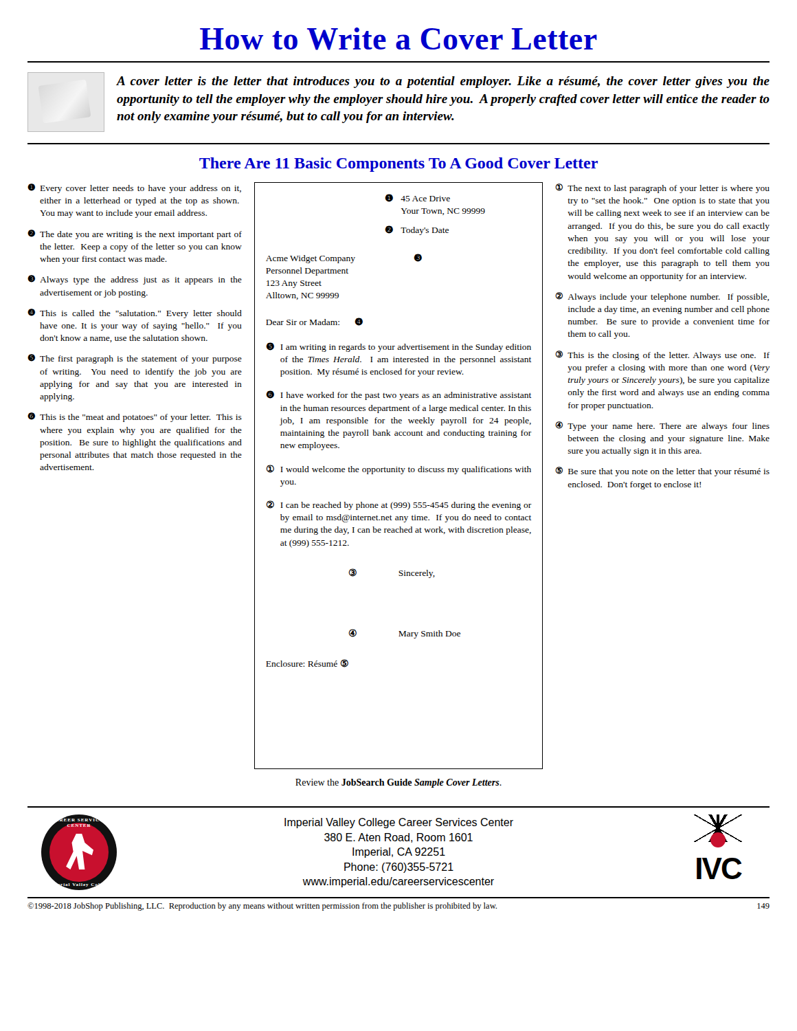How to Write a Cover Letter
A cover letter is the letter that introduces you to a potential employer. Like a résumé, the cover letter gives you the opportunity to tell the employer why the employer should hire you. A properly crafted cover letter will entice the reader to not only examine your résumé, but to call you for an interview.
There Are 11 Basic Components To A Good Cover Letter
❶ Every cover letter needs to have your address on it, either in a letterhead or typed at the top as shown. You may want to include your email address.
❷ The date you are writing is the next important part of the letter. Keep a copy of the letter so you can know when your first contact was made.
❸ Always type the address just as it appears in the advertisement or job posting.
❹ This is called the "salutation." Every letter should have one. It is your way of saying "hello." If you don't know a name, use the salutation shown.
❺ The first paragraph is the statement of your purpose of writing. You need to identify the job you are applying for and say that you are interested in applying.
❻ This is the "meat and potatoes" of your letter. This is where you explain why you are qualified for the position. Be sure to highlight the qualifications and personal attributes that match those requested in the advertisement.
❶ 45 Ace Drive
Your Town, NC 99999
❷ Today's Date
Acme Widget Company
Personnel Department
123 Any Street
Alltown, NC 99999 ❸
Dear Sir or Madam: ❹
❺ I am writing in regards to your advertisement in the Sunday edition of the Times Herald. I am interested in the personnel assistant position. My résumé is enclosed for your review.
❻ I have worked for the past two years as an administrative assistant in the human resources department of a large medical center. In this job, I am responsible for the weekly payroll for 24 people, maintaining the payroll bank account and conducting training for new employees.
① I would welcome the opportunity to discuss my qualifications with you.
② I can be reached by phone at (999) 555-4545 during the evening or by email to msd@internet.net any time. If you do need to contact me during the day, I can be reached at work, with discretion please, at (999) 555-1212.
③ Sincerely,
④ Mary Smith Doe
Enclosure: Résumé ⑤
Review the JobSearch Guide Sample Cover Letters.
① The next to last paragraph of your letter is where you try to "set the hook." One option is to state that you will be calling next week to see if an interview can be arranged. If you do this, be sure you do call exactly when you say you will or you will lose your credibility. If you don't feel comfortable cold calling the employer, use this paragraph to tell them you would welcome an opportunity for an interview.
② Always include your telephone number. If possible, include a day time, an evening number and cell phone number. Be sure to provide a convenient time for them to call you.
③ This is the closing of the letter. Always use one. If you prefer a closing with more than one word (Very truly yours or Sincerely yours), be sure you capitalize only the first word and always use an ending comma for proper punctuation.
④ Type your name here. There are always four lines between the closing and your signature line. Make sure you actually sign it in this area.
⑤ Be sure that you note on the letter that your résumé is enclosed. Don't forget to enclose it!
CAREER SERVICES CENTER
Imperial Valley College
Imperial Valley College Career Services Center
380 E. Aten Road, Room 1601
Imperial, CA 92251
Phone: (760)355-5721
www.imperial.edu/careerservicescenter
IVC
©1998-2018 JobShop Publishing, LLC. Reproduction by any means without written permission from the publisher is prohibited by law. 149